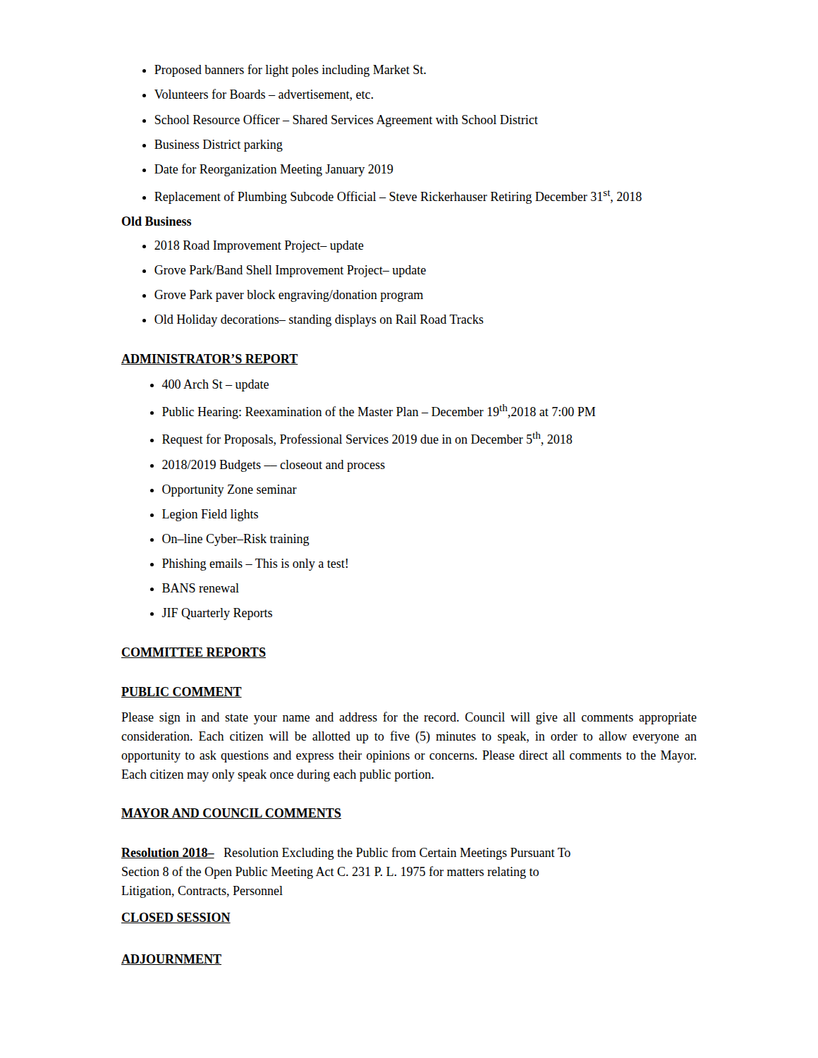Proposed banners for light poles including Market St.
Volunteers for Boards – advertisement, etc.
School Resource Officer – Shared Services Agreement with School District
Business District parking
Date for Reorganization Meeting January 2019
Replacement of Plumbing Subcode Official – Steve Rickerhauser Retiring December 31st, 2018
Old Business
2018 Road Improvement Project– update
Grove Park/Band Shell Improvement Project– update
Grove Park paver block engraving/donation program
Old Holiday decorations– standing displays on Rail Road Tracks
ADMINISTRATOR’S REPORT
400 Arch St – update
Public Hearing: Reexamination of the Master Plan – December 19th,2018 at 7:00 PM
Request for Proposals, Professional Services 2019 due in on December 5th, 2018
2018/2019 Budgets –– closeout and process
Opportunity Zone seminar
Legion Field lights
On–line Cyber–Risk training
Phishing emails – This is only a test!
BANS renewal
JIF Quarterly Reports
COMMITTEE REPORTS
PUBLIC COMMENT
Please sign in and state your name and address for the record. Council will give all comments appropriate consideration. Each citizen will be allotted up to five (5) minutes to speak, in order to allow everyone an opportunity to ask questions and express their opinions or concerns. Please direct all comments to the Mayor. Each citizen may only speak once during each public portion.
MAYOR AND COUNCIL COMMENTS
Resolution 2018– Resolution Excluding the Public from Certain Meetings Pursuant To
Section 8 of the Open Public Meeting Act C. 231 P. L. 1975 for matters relating to
Litigation, Contracts, Personnel
CLOSED SESSION
ADJOURNMENT